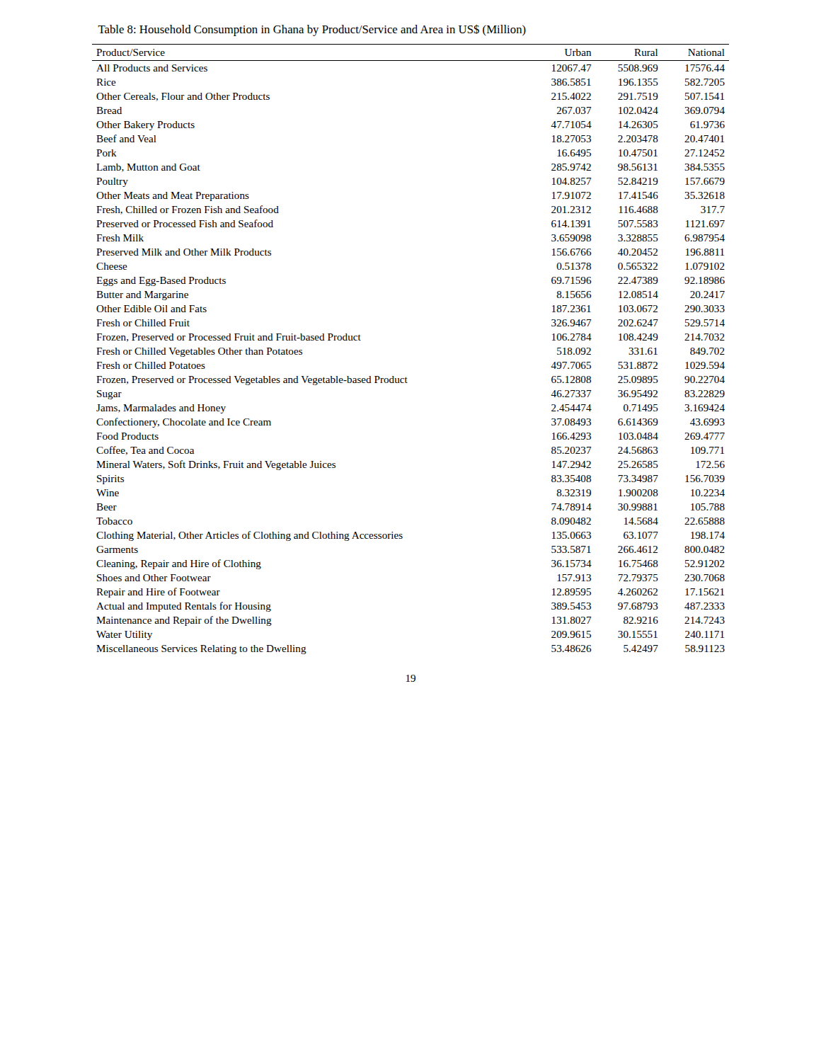Table 8: Household Consumption in Ghana by Product/Service and Area in US$ (Million)
| Product/Service | Urban | Rural | National |
| --- | --- | --- | --- |
| All Products and Services | 12067.47 | 5508.969 | 17576.44 |
| Rice | 386.5851 | 196.1355 | 582.7205 |
| Other Cereals, Flour and Other Products | 215.4022 | 291.7519 | 507.1541 |
| Bread | 267.037 | 102.0424 | 369.0794 |
| Other Bakery Products | 47.71054 | 14.26305 | 61.9736 |
| Beef and Veal | 18.27053 | 2.203478 | 20.47401 |
| Pork | 16.6495 | 10.47501 | 27.12452 |
| Lamb, Mutton and Goat | 285.9742 | 98.56131 | 384.5355 |
| Poultry | 104.8257 | 52.84219 | 157.6679 |
| Other Meats and Meat Preparations | 17.91072 | 17.41546 | 35.32618 |
| Fresh, Chilled or Frozen Fish and Seafood | 201.2312 | 116.4688 | 317.7 |
| Preserved or Processed Fish and Seafood | 614.1391 | 507.5583 | 1121.697 |
| Fresh Milk | 3.659098 | 3.328855 | 6.987954 |
| Preserved Milk and Other Milk Products | 156.6766 | 40.20452 | 196.8811 |
| Cheese | 0.51378 | 0.565322 | 1.079102 |
| Eggs and Egg-Based Products | 69.71596 | 22.47389 | 92.18986 |
| Butter and Margarine | 8.15656 | 12.08514 | 20.2417 |
| Other Edible Oil and Fats | 187.2361 | 103.0672 | 290.3033 |
| Fresh or Chilled Fruit | 326.9467 | 202.6247 | 529.5714 |
| Frozen, Preserved or Processed Fruit and Fruit-based Product | 106.2784 | 108.4249 | 214.7032 |
| Fresh or Chilled Vegetables Other than Potatoes | 518.092 | 331.61 | 849.702 |
| Fresh or Chilled Potatoes | 497.7065 | 531.8872 | 1029.594 |
| Frozen, Preserved or Processed Vegetables and Vegetable-based Product | 65.12808 | 25.09895 | 90.22704 |
| Sugar | 46.27337 | 36.95492 | 83.22829 |
| Jams, Marmalades and Honey | 2.454474 | 0.71495 | 3.169424 |
| Confectionery, Chocolate and Ice Cream | 37.08493 | 6.614369 | 43.6993 |
| Food Products | 166.4293 | 103.0484 | 269.4777 |
| Coffee, Tea and Cocoa | 85.20237 | 24.56863 | 109.771 |
| Mineral Waters, Soft Drinks, Fruit and Vegetable Juices | 147.2942 | 25.26585 | 172.56 |
| Spirits | 83.35408 | 73.34987 | 156.7039 |
| Wine | 8.32319 | 1.900208 | 10.2234 |
| Beer | 74.78914 | 30.99881 | 105.788 |
| Tobacco | 8.090482 | 14.5684 | 22.65888 |
| Clothing Material, Other Articles of Clothing and Clothing Accessories | 135.0663 | 63.1077 | 198.174 |
| Garments | 533.5871 | 266.4612 | 800.0482 |
| Cleaning, Repair and Hire of Clothing | 36.15734 | 16.75468 | 52.91202 |
| Shoes and Other Footwear | 157.913 | 72.79375 | 230.7068 |
| Repair and Hire of Footwear | 12.89595 | 4.260262 | 17.15621 |
| Actual and Imputed Rentals for Housing | 389.5453 | 97.68793 | 487.2333 |
| Maintenance and Repair of the Dwelling | 131.8027 | 82.9216 | 214.7243 |
| Water Utility | 209.9615 | 30.15551 | 240.1171 |
| Miscellaneous Services Relating to the Dwelling | 53.48626 | 5.42497 | 58.91123 |
19